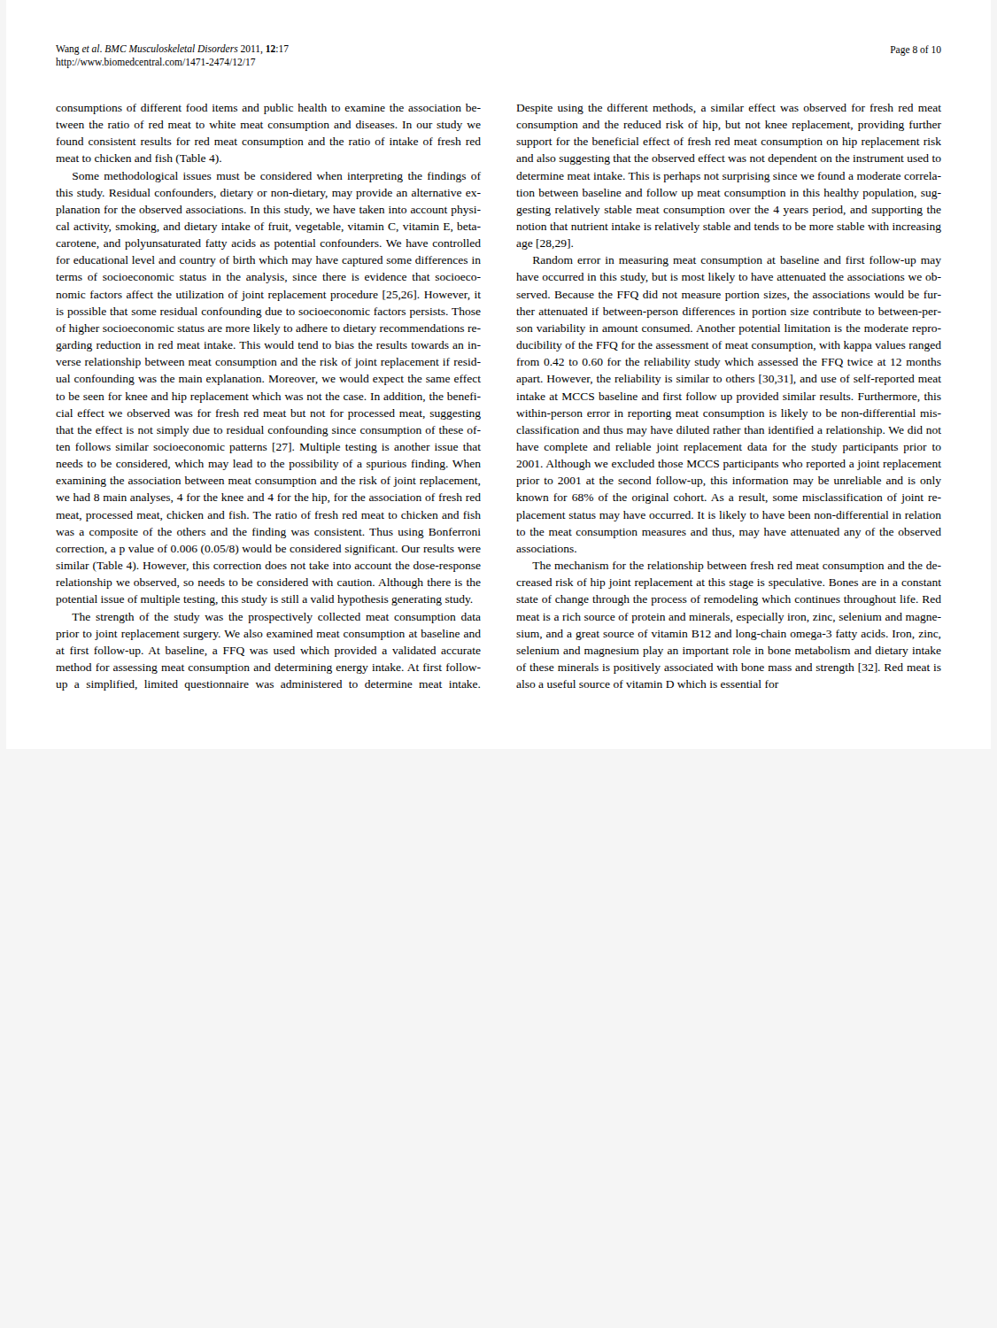Wang et al. BMC Musculoskeletal Disorders 2011, 12:17
http://www.biomedcentral.com/1471-2474/12/17
Page 8 of 10
consumptions of different food items and public health to examine the association between the ratio of red meat to white meat consumption and diseases. In our study we found consistent results for red meat consumption and the ratio of intake of fresh red meat to chicken and fish (Table 4).
Some methodological issues must be considered when interpreting the findings of this study. Residual confounders, dietary or non-dietary, may provide an alternative explanation for the observed associations. In this study, we have taken into account physical activity, smoking, and dietary intake of fruit, vegetable, vitamin C, vitamin E, beta-carotene, and polyunsaturated fatty acids as potential confounders. We have controlled for educational level and country of birth which may have captured some differences in terms of socioeconomic status in the analysis, since there is evidence that socioeconomic factors affect the utilization of joint replacement procedure [25,26]. However, it is possible that some residual confounding due to socioeconomic factors persists. Those of higher socioeconomic status are more likely to adhere to dietary recommendations regarding reduction in red meat intake. This would tend to bias the results towards an inverse relationship between meat consumption and the risk of joint replacement if residual confounding was the main explanation. Moreover, we would expect the same effect to be seen for knee and hip replacement which was not the case. In addition, the beneficial effect we observed was for fresh red meat but not for processed meat, suggesting that the effect is not simply due to residual confounding since consumption of these often follows similar socioeconomic patterns [27]. Multiple testing is another issue that needs to be considered, which may lead to the possibility of a spurious finding. When examining the association between meat consumption and the risk of joint replacement, we had 8 main analyses, 4 for the knee and 4 for the hip, for the association of fresh red meat, processed meat, chicken and fish. The ratio of fresh red meat to chicken and fish was a composite of the others and the finding was consistent. Thus using Bonferroni correction, a p value of 0.006 (0.05/8) would be considered significant. Our results were similar (Table 4). However, this correction does not take into account the dose-response relationship we observed, so needs to be considered with caution. Although there is the potential issue of multiple testing, this study is still a valid hypothesis generating study.
The strength of the study was the prospectively collected meat consumption data prior to joint replacement surgery. We also examined meat consumption at baseline and at first follow-up. At baseline, a FFQ was used which provided a validated accurate method for assessing meat consumption and determining energy intake. At first follow-up a simplified, limited questionnaire was administered to determine meat intake. Despite using the different methods, a similar effect was observed for fresh red meat consumption and the reduced risk of hip, but not knee replacement, providing further support for the beneficial effect of fresh red meat consumption on hip replacement risk and also suggesting that the observed effect was not dependent on the instrument used to determine meat intake. This is perhaps not surprising since we found a moderate correlation between baseline and follow up meat consumption in this healthy population, suggesting relatively stable meat consumption over the 4 years period, and supporting the notion that nutrient intake is relatively stable and tends to be more stable with increasing age [28,29].
Random error in measuring meat consumption at baseline and first follow-up may have occurred in this study, but is most likely to have attenuated the associations we observed. Because the FFQ did not measure portion sizes, the associations would be further attenuated if between-person differences in portion size contribute to between-person variability in amount consumed. Another potential limitation is the moderate reproducibility of the FFQ for the assessment of meat consumption, with kappa values ranged from 0.42 to 0.60 for the reliability study which assessed the FFQ twice at 12 months apart. However, the reliability is similar to others [30,31], and use of self-reported meat intake at MCCS baseline and first follow up provided similar results. Furthermore, this within-person error in reporting meat consumption is likely to be non-differential misclassification and thus may have diluted rather than identified a relationship. We did not have complete and reliable joint replacement data for the study participants prior to 2001. Although we excluded those MCCS participants who reported a joint replacement prior to 2001 at the second follow-up, this information may be unreliable and is only known for 68% of the original cohort. As a result, some misclassification of joint replacement status may have occurred. It is likely to have been non-differential in relation to the meat consumption measures and thus, may have attenuated any of the observed associations.
The mechanism for the relationship between fresh red meat consumption and the decreased risk of hip joint replacement at this stage is speculative. Bones are in a constant state of change through the process of remodeling which continues throughout life. Red meat is a rich source of protein and minerals, especially iron, zinc, selenium and magnesium, and a great source of vitamin B12 and long-chain omega-3 fatty acids. Iron, zinc, selenium and magnesium play an important role in bone metabolism and dietary intake of these minerals is positively associated with bone mass and strength [32]. Red meat is also a useful source of vitamin D which is essential for